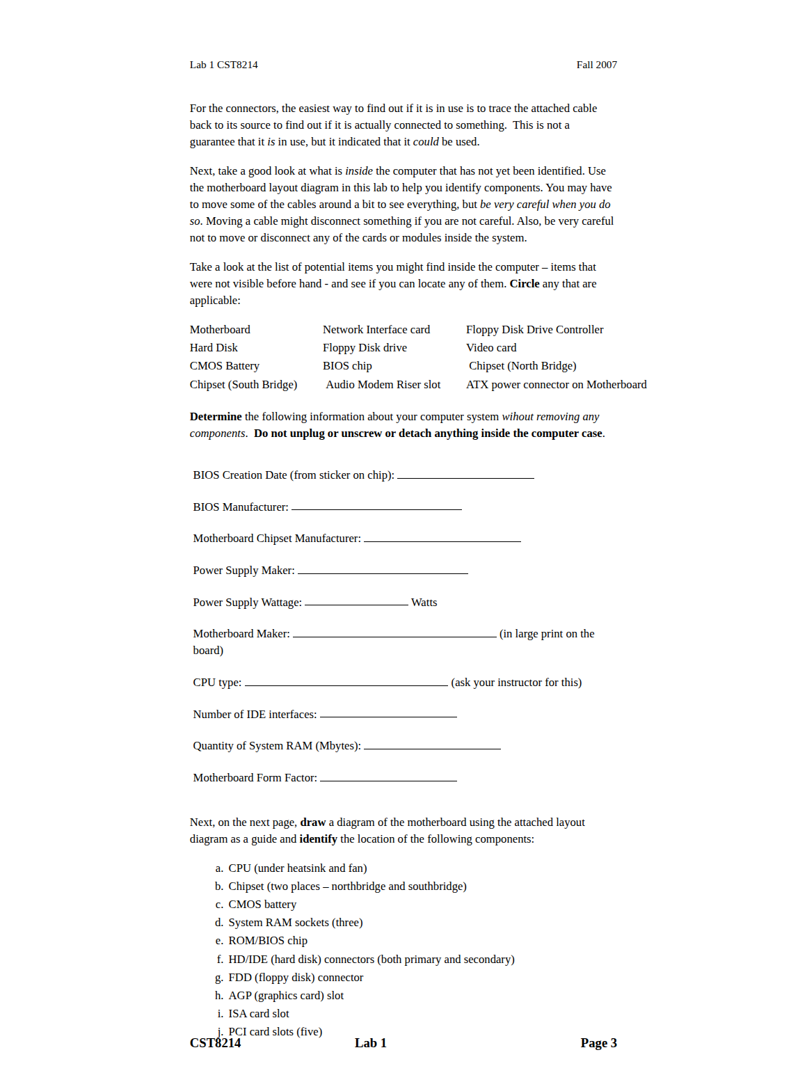Lab 1 CST8214 Fall 2007
For the connectors, the easiest way to find out if it is in use is to trace the attached cable back to its source to find out if it is actually connected to something. This is not a guarantee that it is in use, but it indicated that it could be used.
Next, take a good look at what is inside the computer that has not yet been identified. Use the motherboard layout diagram in this lab to help you identify components. You may have to move some of the cables around a bit to see everything, but be very careful when you do so. Moving a cable might disconnect something if you are not careful. Also, be very careful not to move or disconnect any of the cards or modules inside the system.
Take a look at the list of potential items you might find inside the computer – items that were not visible before hand - and see if you can locate any of them. Circle any that are applicable:
| Motherboard | Network Interface card | Floppy Disk Drive Controller |
| Hard Disk | Floppy Disk drive | Video card |
| CMOS Battery | BIOS chip | Chipset (North Bridge) |
| Chipset (South Bridge) | Audio Modem Riser slot | ATX power connector on Motherboard |
Determine the following information about your computer system wihout removing any components. Do not unplug or unscrew or detach anything inside the computer case.
BIOS Creation Date (from sticker on chip):
BIOS Manufacturer:
Motherboard Chipset Manufacturer:
Power Supply Maker:
Power Supply Wattage: Watts
Motherboard Maker: (in large print on the board)
CPU type: (ask your instructor for this)
Number of IDE interfaces:
Quantity of System RAM (Mbytes):
Motherboard Form Factor:
Next, on the next page, draw a diagram of the motherboard using the attached layout diagram as a guide and identify the location of the following components:
CPU (under heatsink and fan)
Chipset (two places – northbridge and southbridge)
CMOS battery
System RAM sockets (three)
ROM/BIOS chip
HD/IDE (hard disk) connectors (both primary and secondary)
FDD (floppy disk) connector
AGP (graphics card) slot
ISA card slot
PCI card slots (five)
CST8214 Lab 1 Page 3